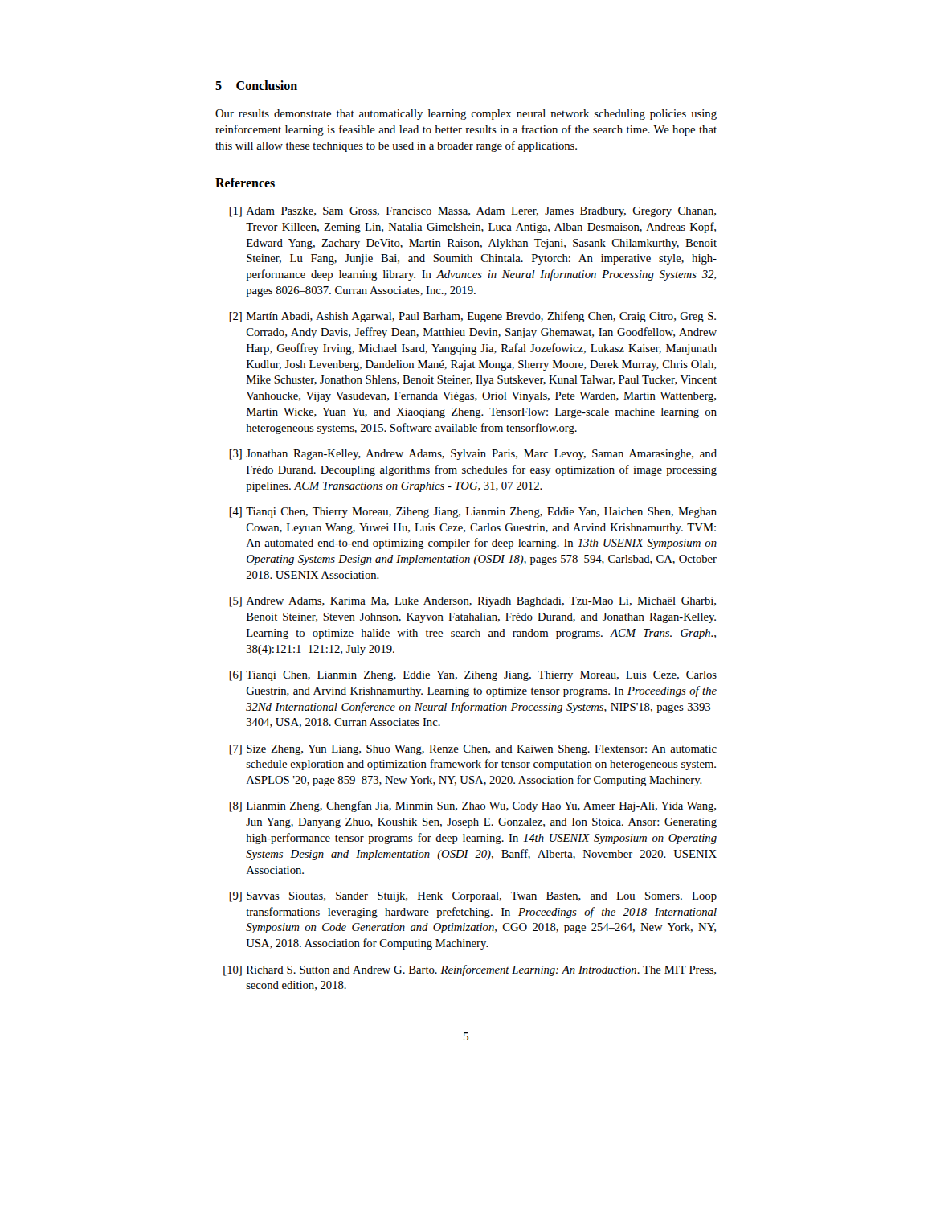5 Conclusion
Our results demonstrate that automatically learning complex neural network scheduling policies using reinforcement learning is feasible and lead to better results in a fraction of the search time. We hope that this will allow these techniques to be used in a broader range of applications.
References
[1] Adam Paszke, Sam Gross, Francisco Massa, Adam Lerer, James Bradbury, Gregory Chanan, Trevor Killeen, Zeming Lin, Natalia Gimelshein, Luca Antiga, Alban Desmaison, Andreas Kopf, Edward Yang, Zachary DeVito, Martin Raison, Alykhan Tejani, Sasank Chilamkurthy, Benoit Steiner, Lu Fang, Junjie Bai, and Soumith Chintala. Pytorch: An imperative style, high-performance deep learning library. In Advances in Neural Information Processing Systems 32, pages 8026–8037. Curran Associates, Inc., 2019.
[2] Martín Abadi, Ashish Agarwal, Paul Barham, Eugene Brevdo, Zhifeng Chen, Craig Citro, Greg S. Corrado, Andy Davis, Jeffrey Dean, Matthieu Devin, Sanjay Ghemawat, Ian Goodfellow, Andrew Harp, Geoffrey Irving, Michael Isard, Yangqing Jia, Rafal Jozefowicz, Lukasz Kaiser, Manjunath Kudlur, Josh Levenberg, Dandelion Mané, Rajat Monga, Sherry Moore, Derek Murray, Chris Olah, Mike Schuster, Jonathon Shlens, Benoit Steiner, Ilya Sutskever, Kunal Talwar, Paul Tucker, Vincent Vanhoucke, Vijay Vasudevan, Fernanda Viégas, Oriol Vinyals, Pete Warden, Martin Wattenberg, Martin Wicke, Yuan Yu, and Xiaoqiang Zheng. TensorFlow: Large-scale machine learning on heterogeneous systems, 2015. Software available from tensorflow.org.
[3] Jonathan Ragan-Kelley, Andrew Adams, Sylvain Paris, Marc Levoy, Saman Amarasinghe, and Frédo Durand. Decoupling algorithms from schedules for easy optimization of image processing pipelines. ACM Transactions on Graphics - TOG, 31, 07 2012.
[4] Tianqi Chen, Thierry Moreau, Ziheng Jiang, Lianmin Zheng, Eddie Yan, Haichen Shen, Meghan Cowan, Leyuan Wang, Yuwei Hu, Luis Ceze, Carlos Guestrin, and Arvind Krishnamurthy. TVM: An automated end-to-end optimizing compiler for deep learning. In 13th USENIX Symposium on Operating Systems Design and Implementation (OSDI 18), pages 578–594, Carlsbad, CA, October 2018. USENIX Association.
[5] Andrew Adams, Karima Ma, Luke Anderson, Riyadh Baghdadi, Tzu-Mao Li, Michaël Gharbi, Benoit Steiner, Steven Johnson, Kayvon Fatahalian, Frédo Durand, and Jonathan Ragan-Kelley. Learning to optimize halide with tree search and random programs. ACM Trans. Graph., 38(4):121:1–121:12, July 2019.
[6] Tianqi Chen, Lianmin Zheng, Eddie Yan, Ziheng Jiang, Thierry Moreau, Luis Ceze, Carlos Guestrin, and Arvind Krishnamurthy. Learning to optimize tensor programs. In Proceedings of the 32Nd International Conference on Neural Information Processing Systems, NIPS'18, pages 3393–3404, USA, 2018. Curran Associates Inc.
[7] Size Zheng, Yun Liang, Shuo Wang, Renze Chen, and Kaiwen Sheng. Flextensor: An automatic schedule exploration and optimization framework for tensor computation on heterogeneous system. ASPLOS '20, page 859–873, New York, NY, USA, 2020. Association for Computing Machinery.
[8] Lianmin Zheng, Chengfan Jia, Minmin Sun, Zhao Wu, Cody Hao Yu, Ameer Haj-Ali, Yida Wang, Jun Yang, Danyang Zhuo, Koushik Sen, Joseph E. Gonzalez, and Ion Stoica. Ansor: Generating high-performance tensor programs for deep learning. In 14th USENIX Symposium on Operating Systems Design and Implementation (OSDI 20), Banff, Alberta, November 2020. USENIX Association.
[9] Savvas Sioutas, Sander Stuijk, Henk Corporaal, Twan Basten, and Lou Somers. Loop transformations leveraging hardware prefetching. In Proceedings of the 2018 International Symposium on Code Generation and Optimization, CGO 2018, page 254–264, New York, NY, USA, 2018. Association for Computing Machinery.
[10] Richard S. Sutton and Andrew G. Barto. Reinforcement Learning: An Introduction. The MIT Press, second edition, 2018.
5